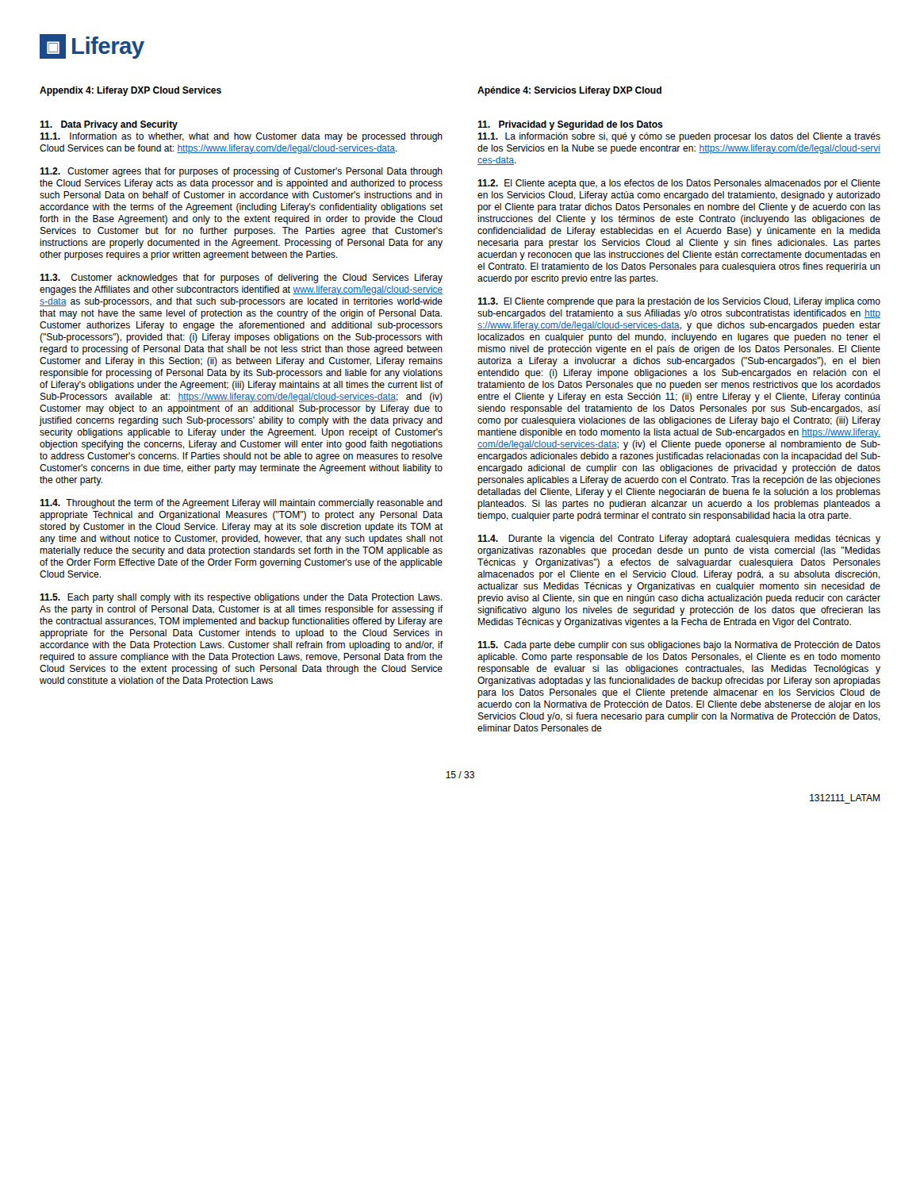▣Liferay
| Appendix 4: Liferay DXP Cloud Services | Apéndice 4: Servicios Liferay DXP Cloud |
| 11. Data Privacy and Security 11.1. Information as to whether, what and how Customer data may be processed through Cloud Services can be found at: https://www.liferay.com/de/legal/cloud-services-data . 11.2. Customer agrees that for purposes of processing of Customer's Personal Data through the Cloud Services Liferay acts as data processor and is appointed and authorized to process such Personal Data on behalf of Customer in accordance with Customer's instructions and in accordance with the terms of the Agreement (including Liferay's confidentiality obligations set forth in the Base Agreement) and only to the extent required in order to provide the Cloud Services to Customer but for no further purposes. The Parties agree that Customer's instructions are properly documented in the Agreement. Processing of Personal Data for any other purposes requires a prior written agreement between the Parties. 11.3. Customer acknowledges that for purposes of delivering the Cloud Services Liferay engages the Affiliates and other subcontractors identified at www.liferay.com/legal/cloud-services-data as sub-processors, and that such sub-processors are located in territories world-wide that may not have the same level of protection as the country of the origin of Personal Data. Customer authorizes Liferay to engage the aforementioned and additional sub-processors ("Sub-processors"), provided that: (i) Liferay imposes obligations on the Sub-processors with regard to processing of Personal Data that shall be not less strict than those agreed between Customer and Liferay in this Section; (ii) as between Liferay and Customer, Liferay remains responsible for processing of Personal Data by its Sub-processors and liable for any violations of Liferay's obligations under the Agreement; (iii) Liferay maintains at all times the current list of Sub-Processors available at: https://www.liferay.com/de/legal/cloud-services-data ; and (iv) Customer may object to an appointment of an additional Sub-processor by Liferay due to justified concerns regarding such Sub-processors' ability to comply with the data privacy and security obligations applicable to Liferay under the Agreement. Upon receipt of Customer's objection specifying the concerns, Liferay and Customer will enter into good faith negotiations to address Customer's concerns. If Parties should not be able to agree on measures to resolve Customer's concerns in due time, either party may terminate the Agreement without liability to the other party. 11.4. Throughout the term of the Agreement Liferay will maintain commercially reasonable and appropriate Technical and Organizational Measures ("TOM") to protect any Personal Data stored by Customer in the Cloud Service. Liferay may at its sole discretion update its TOM at any time and without notice to Customer, provided, however, that any such updates shall not materially reduce the security and data protection standards set forth in the TOM applicable as of the Order Form Effective Date of the Order Form governing Customer's use of the applicable Cloud Service. 11.5. Each party shall comply with its respective obligations under the Data Protection Laws. As the party in control of Personal Data, Customer is at all times responsible for assessing if the contractual assurances, TOM implemented and backup functionalities offered by Liferay are appropriate for the Personal Data Customer intends to upload to the Cloud Services in accordance with the Data Protection Laws. Customer shall refrain from uploading to and/or, if required to assure compliance with the Data Protection Laws, remove, Personal Data from the Cloud Services to the extent processing of such Personal Data through the Cloud Service would constitute a violation of the Data Protection Laws | 11. Privacidad y Seguridad de los Datos 11.1. La información sobre si, qué y cómo se pueden procesar los datos del Cliente a través de los Servicios en la Nube se puede encontrar en: https://www.liferay.com/de/legal/cloud-services-data . 11.2. El Cliente acepta que, a los efectos de los Datos Personales almacenados por el Cliente en los Servicios Cloud, Liferay actúa como encargado del tratamiento, designado y autorizado por el Cliente para tratar dichos Datos Personales en nombre del Cliente y de acuerdo con las instrucciones del Cliente y los términos de este Contrato (incluyendo las obligaciones de confidencialidad de Liferay establecidas en el Acuerdo Base) y únicamente en la medida necesaria para prestar los Servicios Cloud al Cliente y sin fines adicionales. Las partes acuerdan y reconocen que las instrucciones del Cliente están correctamente documentadas en el Contrato. El tratamiento de los Datos Personales para cualesquiera otros fines requeriría un acuerdo por escrito previo entre las partes. 11.3. El Cliente comprende que para la prestación de los Servicios Cloud, Liferay implica como sub-encargados del tratamiento a sus Afiliadas y/o otros subcontratistas identificados en https://www.liferay.com/de/legal/cloud-services-data , y que dichos sub-encargados pueden estar localizados en cualquier punto del mundo, incluyendo en lugares que pueden no tener el mismo nivel de protección vigente en el país de origen de los Datos Personales. El Cliente autoriza a Liferay a involucrar a dichos sub-encargados ("Sub-encargados"), en el bien entendido que: (i) Liferay impone obligaciones a los Sub-encargados en relación con el tratamiento de los Datos Personales que no pueden ser menos restrictivos que los acordados entre el Cliente y Liferay en esta Sección 11; (ii) entre Liferay y el Cliente, Liferay continúa siendo responsable del tratamiento de los Datos Personales por sus Sub-encargados, así como por cualesquiera violaciones de las obligaciones de Liferay bajo el Contrato; (iii) Liferay mantiene disponible en todo momento la lista actual de Sub-encargados en https://www.liferay.com/de/legal/cloud-services-data ; y (iv) el Cliente puede oponerse al nombramiento de Sub-encargados adicionales debido a razones justificadas relacionadas con la incapacidad del Sub-encargado adicional de cumplir con las obligaciones de privacidad y protección de datos personales aplicables a Liferay de acuerdo con el Contrato. Tras la recepción de las objeciones detalladas del Cliente, Liferay y el Cliente negociarán de buena fe la solución a los problemas planteados. Si las partes no pudieran alcanzar un acuerdo a los problemas planteados a tiempo, cualquier parte podrá terminar el contrato sin responsabilidad hacia la otra parte. 11.4. Durante la vigencia del Contrato Liferay adoptará cualesquiera medidas técnicas y organizativas razonables que procedan desde un punto de vista comercial (las "Medidas Técnicas y Organizativas") a efectos de salvaguardar cualesquiera Datos Personales almacenados por el Cliente en el Servicio Cloud. Liferay podrá, a su absoluta discreción, actualizar sus Medidas Técnicas y Organizativas en cualquier momento sin necesidad de previo aviso al Cliente, sin que en ningún caso dicha actualización pueda reducir con carácter significativo alguno los niveles de seguridad y protección de los datos que ofrecieran las Medidas Técnicas y Organizativas vigentes a la Fecha de Entrada en Vigor del Contrato. 11.5. Cada parte debe cumplir con sus obligaciones bajo la Normativa de Protección de Datos aplicable. Como parte responsable de los Datos Personales, el Cliente es en todo momento responsable de evaluar si las obligaciones contractuales, las Medidas Tecnológicas y Organizativas adoptadas y las funcionalidades de backup ofrecidas por Liferay son apropiadas para los Datos Personales que el Cliente pretende almacenar en los Servicios Cloud de acuerdo con la Normativa de Protección de Datos. El Cliente debe abstenerse de alojar en los Servicios Cloud y/o, si fuera necesario para cumplir con la Normativa de Protección de Datos, eliminar Datos Personales de |
15 / 33
1312111_LATAM